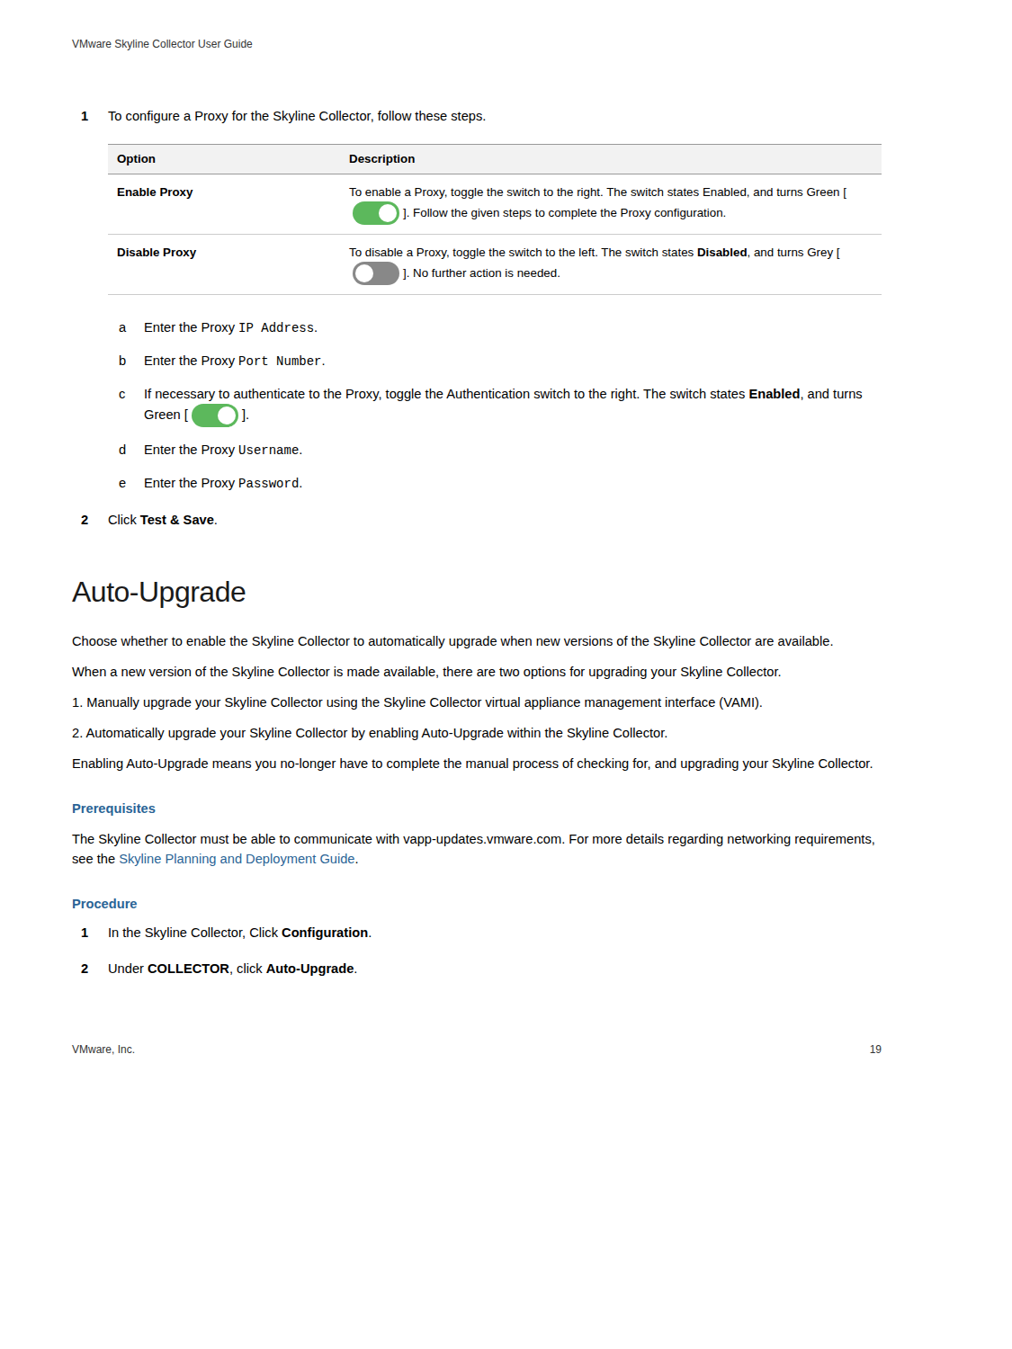VMware Skyline Collector User Guide
To configure a Proxy for the Skyline Collector, follow these steps.
| Option | Description |
| --- | --- |
| Enable Proxy | To enable a Proxy, toggle the switch to the right. The switch states Enabled, and turns Green [ ]. Follow the given steps to complete the Proxy configuration. |
| Disable Proxy | To disable a Proxy, toggle the switch to the left. The switch states Disabled , and turns Grey [ ]. No further action is needed. |
Enter the Proxy IP Address.
Enter the Proxy Port Number.
If necessary to authenticate to the Proxy, toggle the Authentication switch to the right. The switch states Enabled, and turns Green [ ].
Enter the Proxy Username.
Enter the Proxy Password.
Click Test & Save.
Auto-Upgrade
Choose whether to enable the Skyline Collector to automatically upgrade when new versions of the Skyline Collector are available.
When a new version of the Skyline Collector is made available, there are two options for upgrading your Skyline Collector.
1. Manually upgrade your Skyline Collector using the Skyline Collector virtual appliance management interface (VAMI).
2. Automatically upgrade your Skyline Collector by enabling Auto-Upgrade within the Skyline Collector.
Enabling Auto-Upgrade means you no-longer have to complete the manual process of checking for, and upgrading your Skyline Collector.
Prerequisites
The Skyline Collector must be able to communicate with vapp-updates.vmware.com. For more details regarding networking requirements, see the Skyline Planning and Deployment Guide.
Procedure
In the Skyline Collector, Click Configuration.
Under COLLECTOR, click Auto-Upgrade.
VMware, Inc. 19